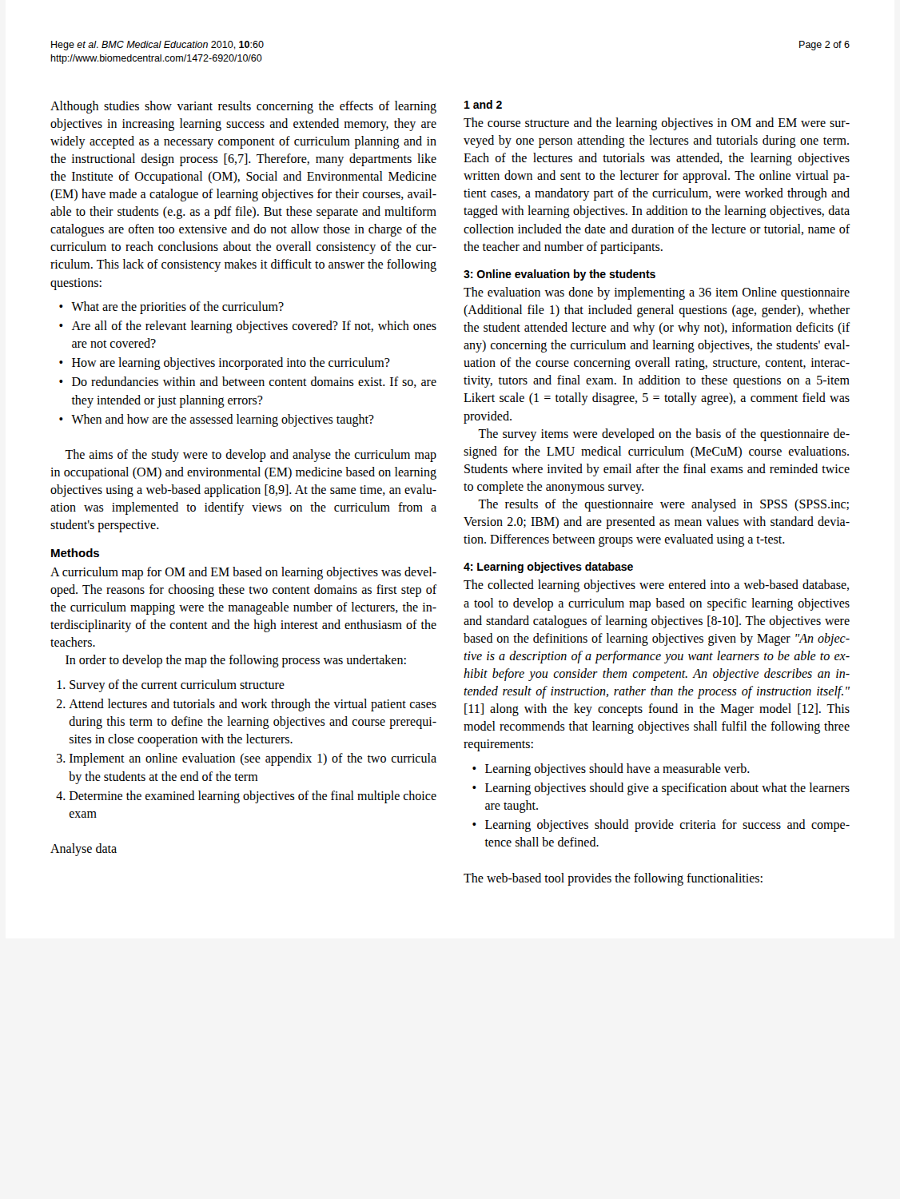Hege et al. BMC Medical Education 2010, 10:60
http://www.biomedcentral.com/1472-6920/10/60
Page 2 of 6
Although studies show variant results concerning the effects of learning objectives in increasing learning success and extended memory, they are widely accepted as a necessary component of curriculum planning and in the instructional design process [6,7]. Therefore, many departments like the Institute of Occupational (OM), Social and Environmental Medicine (EM) have made a catalogue of learning objectives for their courses, available to their students (e.g. as a pdf file). But these separate and multiform catalogues are often too extensive and do not allow those in charge of the curriculum to reach conclusions about the overall consistency of the curriculum. This lack of consistency makes it difficult to answer the following questions:
What are the priorities of the curriculum?
Are all of the relevant learning objectives covered? If not, which ones are not covered?
How are learning objectives incorporated into the curriculum?
Do redundancies within and between content domains exist. If so, are they intended or just planning errors?
When and how are the assessed learning objectives taught?
The aims of the study were to develop and analyse the curriculum map in occupational (OM) and environmental (EM) medicine based on learning objectives using a web-based application [8,9]. At the same time, an evaluation was implemented to identify views on the curriculum from a student's perspective.
Methods
A curriculum map for OM and EM based on learning objectives was developed. The reasons for choosing these two content domains as first step of the curriculum mapping were the manageable number of lecturers, the interdisciplinarity of the content and the high interest and enthusiasm of the teachers.
In order to develop the map the following process was undertaken:
Survey of the current curriculum structure
Attend lectures and tutorials and work through the virtual patient cases during this term to define the learning objectives and course prerequisites in close cooperation with the lecturers.
Implement an online evaluation (see appendix 1) of the two curricula by the students at the end of the term
Determine the examined learning objectives of the final multiple choice exam
Analyse data
1 and 2
The course structure and the learning objectives in OM and EM were surveyed by one person attending the lectures and tutorials during one term. Each of the lectures and tutorials was attended, the learning objectives written down and sent to the lecturer for approval. The online virtual patient cases, a mandatory part of the curriculum, were worked through and tagged with learning objectives. In addition to the learning objectives, data collection included the date and duration of the lecture or tutorial, name of the teacher and number of participants.
3: Online evaluation by the students
The evaluation was done by implementing a 36 item Online questionnaire (Additional file 1) that included general questions (age, gender), whether the student attended lecture and why (or why not), information deficits (if any) concerning the curriculum and learning objectives, the students' evaluation of the course concerning overall rating, structure, content, interactivity, tutors and final exam. In addition to these questions on a 5-item Likert scale (1 = totally disagree, 5 = totally agree), a comment field was provided.
The survey items were developed on the basis of the questionnaire designed for the LMU medical curriculum (MeCuM) course evaluations. Students where invited by email after the final exams and reminded twice to complete the anonymous survey.
The results of the questionnaire were analysed in SPSS (SPSS.inc; Version 2.0; IBM) and are presented as mean values with standard deviation. Differences between groups were evaluated using a t-test.
4: Learning objectives database
The collected learning objectives were entered into a web-based database, a tool to develop a curriculum map based on specific learning objectives and standard catalogues of learning objectives [8-10]. The objectives were based on the definitions of learning objectives given by Mager "An objective is a description of a performance you want learners to be able to exhibit before you consider them competent. An objective describes an intended result of instruction, rather than the process of instruction itself." [11] along with the key concepts found in the Mager model [12]. This model recommends that learning objectives shall fulfil the following three requirements:
Learning objectives should have a measurable verb.
Learning objectives should give a specification about what the learners are taught.
Learning objectives should provide criteria for success and competence shall be defined.
The web-based tool provides the following functionalities: